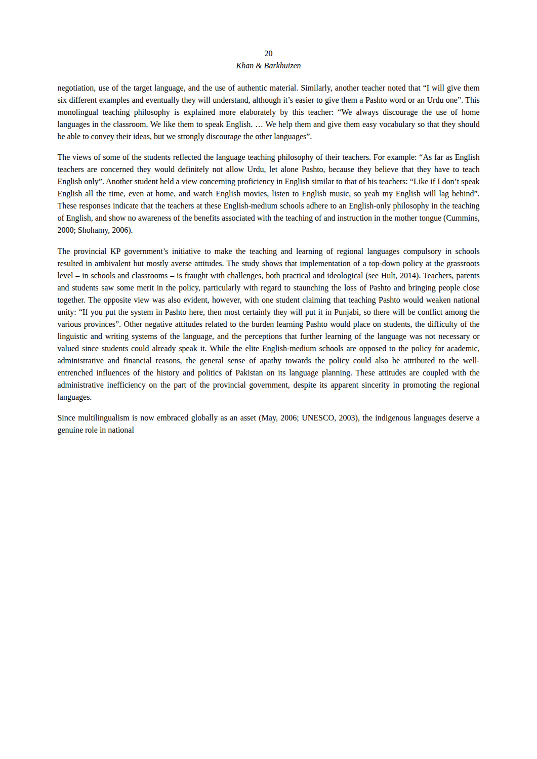20
Khan & Barkhuizen
negotiation, use of the target language, and the use of authentic material. Similarly, another teacher noted that “I will give them six different examples and eventually they will understand, although it’s easier to give them a Pashto word or an Urdu one”. This monolingual teaching philosophy is explained more elaborately by this teacher: “We always discourage the use of home languages in the classroom. We like them to speak English. … We help them and give them easy vocabulary so that they should be able to convey their ideas, but we strongly discourage the other languages”.
The views of some of the students reflected the language teaching philosophy of their teachers. For example: “As far as English teachers are concerned they would definitely not allow Urdu, let alone Pashto, because they believe that they have to teach English only”. Another student held a view concerning proficiency in English similar to that of his teachers: “Like if I don’t speak English all the time, even at home, and watch English movies, listen to English music, so yeah my English will lag behind”. These responses indicate that the teachers at these English-medium schools adhere to an English-only philosophy in the teaching of English, and show no awareness of the benefits associated with the teaching of and instruction in the mother tongue (Cummins, 2000; Shohamy, 2006).
The provincial KP government’s initiative to make the teaching and learning of regional languages compulsory in schools resulted in ambivalent but mostly averse attitudes. The study shows that implementation of a top-down policy at the grassroots level – in schools and classrooms – is fraught with challenges, both practical and ideological (see Hult, 2014). Teachers, parents and students saw some merit in the policy, particularly with regard to staunching the loss of Pashto and bringing people close together. The opposite view was also evident, however, with one student claiming that teaching Pashto would weaken national unity: “If you put the system in Pashto here, then most certainly they will put it in Punjabi, so there will be conflict among the various provinces”. Other negative attitudes related to the burden learning Pashto would place on students, the difficulty of the linguistic and writing systems of the language, and the perceptions that further learning of the language was not necessary or valued since students could already speak it. While the elite English-medium schools are opposed to the policy for academic, administrative and financial reasons, the general sense of apathy towards the policy could also be attributed to the well-entrenched influences of the history and politics of Pakistan on its language planning. These attitudes are coupled with the administrative inefficiency on the part of the provincial government, despite its apparent sincerity in promoting the regional languages.
Since multilingualism is now embraced globally as an asset (May, 2006; UNESCO, 2003), the indigenous languages deserve a genuine role in national